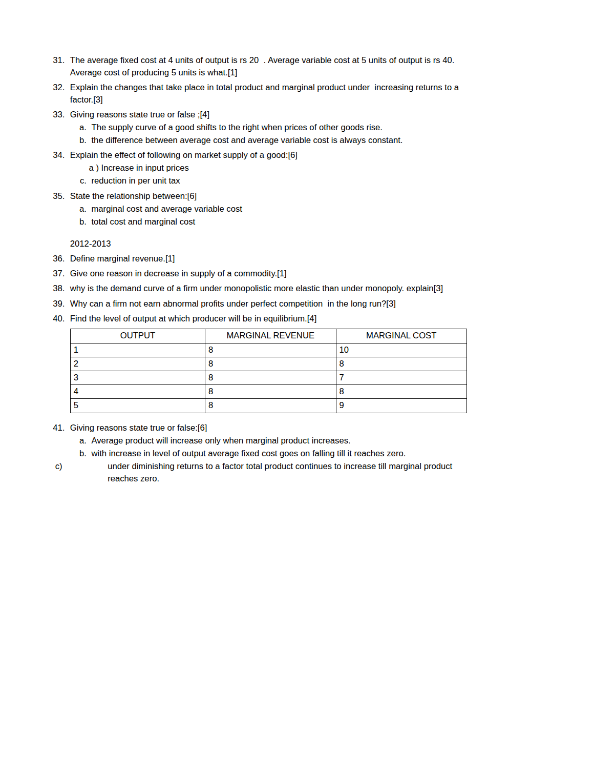The average fixed cost at 4 units of output is rs 20 . Average variable cost at 5 units of output is rs 40. Average cost of producing 5 units is what.[1]
Explain the changes that take place in total product and marginal product under increasing returns to a factor.[3]
Giving reasons state true or false ;[4]
The supply curve of a good shifts to the right when prices of other goods rise.
the difference between average cost and average variable cost is always constant.
Explain the effect of following on market supply of a good:[6]
a ) Increase in input prices
reduction in per unit tax
State the relationship between:[6]
marginal cost and average variable cost
total cost and marginal cost
2012-2013
Define marginal revenue.[1]
Give one reason in decrease in supply of a commodity.[1]
why is the demand curve of a firm under monopolistic more elastic than under monopoly. explain[3]
Why can a firm not earn abnormal profits under perfect competition in the long run?[3]
Find the level of output at which producer will be in equilibrium.[4]
| OUTPUT | MARGINAL REVENUE | MARGINAL COST |
| --- | --- | --- |
| 1 | 8 | 10 |
| 2 | 8 | 8 |
| 3 | 8 | 7 |
| 4 | 8 | 8 |
| 5 | 8 | 9 |
Giving reasons state true or false:[6]
Average product will increase only when marginal product increases.
with increase in level of output average fixed cost goes on falling till it reaches zero.
c) under diminishing returns to a factor total product continues to increase till marginal product reaches zero.